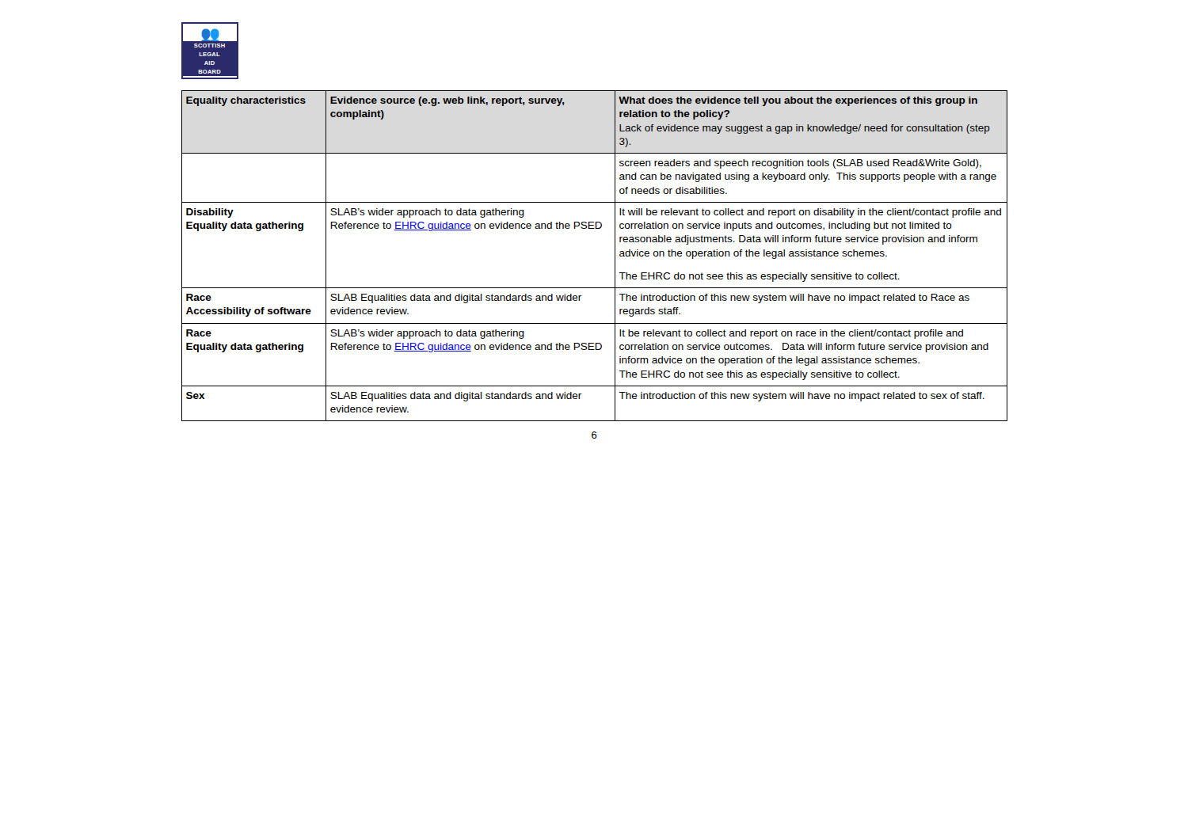👥
SCOTTISH
LEGAL
AID
BOARD
| Equality characteristics | Evidence source (e.g. web link, report, survey, complaint) | What does the evidence tell you about the experiences of this group in relation to the policy? Lack of evidence may suggest a gap in knowledge/ need for consultation (step 3). |
| --- | --- | --- |
| | | screen readers and speech recognition tools (SLAB used Read&Write Gold), and can be navigated using a keyboard only. This supports people with a range of needs or disabilities. |
| Disability Equality data gathering | SLAB’s wider approach to data gathering Reference to EHRC guidance on evidence and the PSED | It will be relevant to collect and report on disability in the client/contact profile and correlation on service inputs and outcomes, including but not limited to reasonable adjustments. Data will inform future service provision and inform advice on the operation of the legal assistance schemes. The EHRC do not see this as especially sensitive to collect. |
| Race Accessibility of software | SLAB Equalities data and digital standards and wider evidence review. | The introduction of this new system will have no impact related to Race as regards staff. |
| Race Equality data gathering | SLAB’s wider approach to data gathering Reference to EHRC guidance on evidence and the PSED | It be relevant to collect and report on race in the client/contact profile and correlation on service outcomes. Data will inform future service provision and inform advice on the operation of the legal assistance schemes. The EHRC do not see this as especially sensitive to collect. |
| Sex | SLAB Equalities data and digital standards and wider evidence review. | The introduction of this new system will have no impact related to sex of staff. |
6